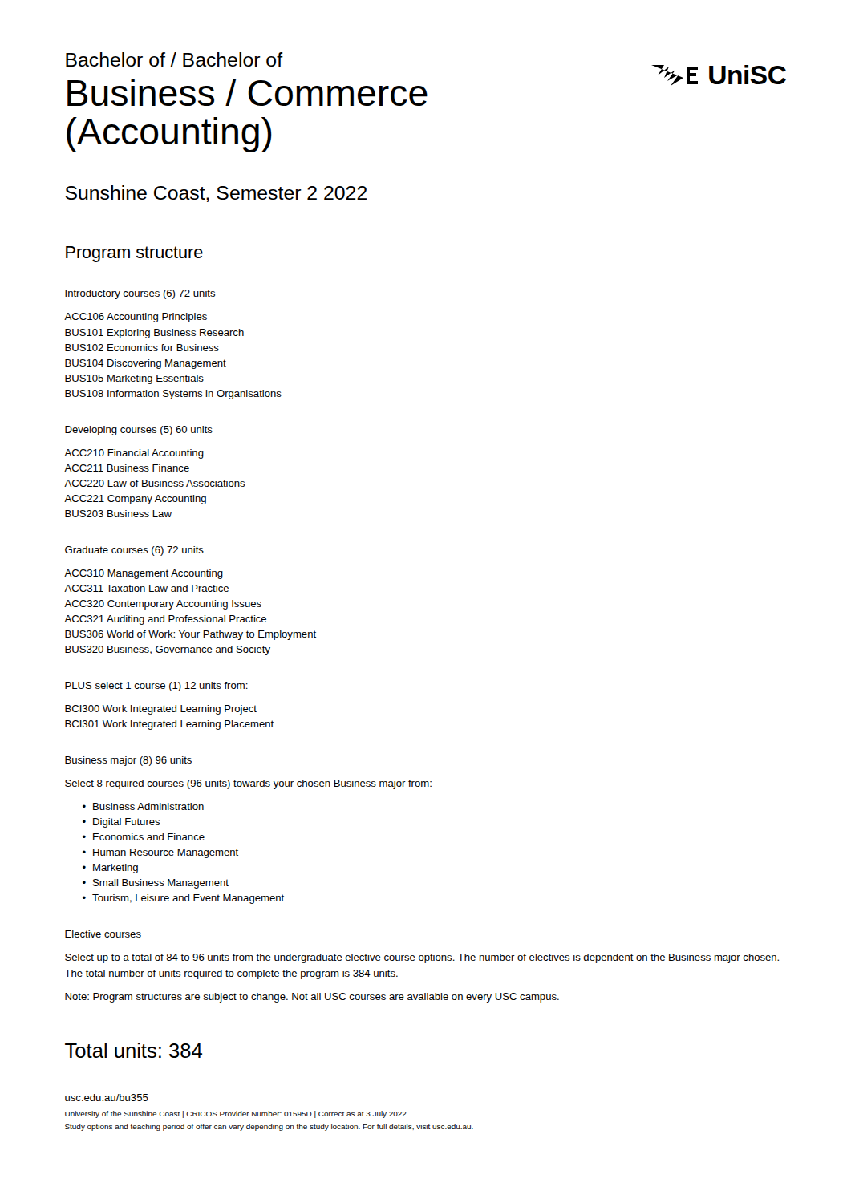Bachelor of / Bachelor of
Business / Commerce
(Accounting)
UniSC
Sunshine Coast, Semester 2 2022
Program structure
Introductory courses (6) 72 units
ACC106 Accounting Principles
BUS101 Exploring Business Research
BUS102 Economics for Business
BUS104 Discovering Management
BUS105 Marketing Essentials
BUS108 Information Systems in Organisations
Developing courses (5) 60 units
ACC210 Financial Accounting
ACC211 Business Finance
ACC220 Law of Business Associations
ACC221 Company Accounting
BUS203 Business Law
Graduate courses (6) 72 units
ACC310 Management Accounting
ACC311 Taxation Law and Practice
ACC320 Contemporary Accounting Issues
ACC321 Auditing and Professional Practice
BUS306 World of Work: Your Pathway to Employment
BUS320 Business, Governance and Society
PLUS select 1 course (1) 12 units from:
BCI300 Work Integrated Learning Project
BCI301 Work Integrated Learning Placement
Business major (8) 96 units
Select 8 required courses (96 units) towards your chosen Business major from:
Business Administration
Digital Futures
Economics and Finance
Human Resource Management
Marketing
Small Business Management
Tourism, Leisure and Event Management
Elective courses
Select up to a total of 84 to 96 units from the undergraduate elective course options. The number of electives is dependent on the Business major chosen. The total number of units required to complete the program is 384 units.
Note: Program structures are subject to change. Not all USC courses are available on every USC campus.
Total units: 384
usc.edu.au/bu355
University of the Sunshine Coast | CRICOS Provider Number: 01595D | Correct as at 3 July 2022
Study options and teaching period of offer can vary depending on the study location. For full details, visit usc.edu.au.